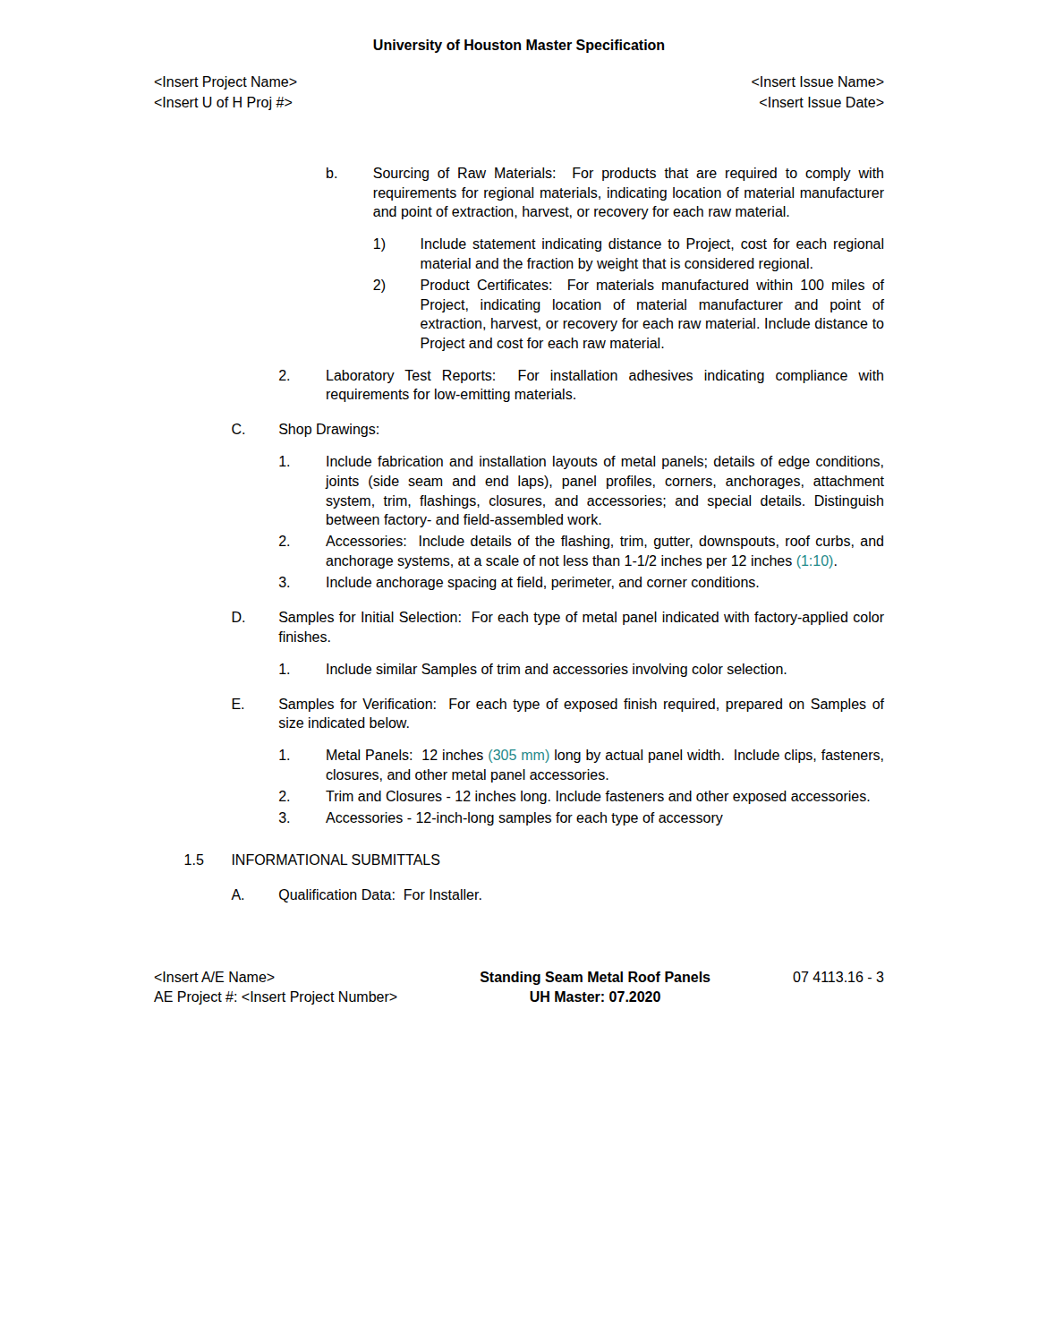University of Houston Master Specification
<Insert Project Name> <Insert Issue Name>
<Insert U of H Proj #> <Insert Issue Date>
b. Sourcing of Raw Materials: For products that are required to comply with requirements for regional materials, indicating location of material manufacturer and point of extraction, harvest, or recovery for each raw material.
1) Include statement indicating distance to Project, cost for each regional material and the fraction by weight that is considered regional.
2) Product Certificates: For materials manufactured within 100 miles of Project, indicating location of material manufacturer and point of extraction, harvest, or recovery for each raw material. Include distance to Project and cost for each raw material.
2. Laboratory Test Reports: For installation adhesives indicating compliance with requirements for low-emitting materials.
C. Shop Drawings:
1. Include fabrication and installation layouts of metal panels; details of edge conditions, joints (side seam and end laps), panel profiles, corners, anchorages, attachment system, trim, flashings, closures, and accessories; and special details. Distinguish between factory- and field-assembled work.
2. Accessories: Include details of the flashing, trim, gutter, downspouts, roof curbs, and anchorage systems, at a scale of not less than 1-1/2 inches per 12 inches (1:10).
3. Include anchorage spacing at field, perimeter, and corner conditions.
D. Samples for Initial Selection: For each type of metal panel indicated with factory-applied color finishes.
1. Include similar Samples of trim and accessories involving color selection.
E. Samples for Verification: For each type of exposed finish required, prepared on Samples of size indicated below.
1. Metal Panels: 12 inches (305 mm) long by actual panel width. Include clips, fasteners, closures, and other metal panel accessories.
2. Trim and Closures - 12 inches long. Include fasteners and other exposed accessories.
3. Accessories - 12-inch-long samples for each type of accessory
1.5 INFORMATIONAL SUBMITTALS
A. Qualification Data: For Installer.
<Insert A/E Name>
AE Project #: <Insert Project Number>
Standing Seam Metal Roof Panels
UH Master: 07.2020
07 4113.16 - 3